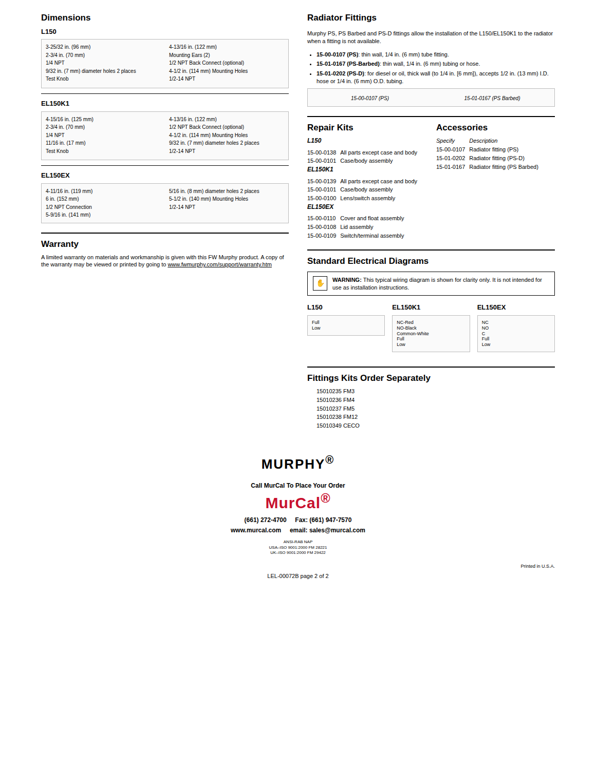Dimensions
L150
3-25/32 in. (96 mm)
2-3/4 in. (70 mm)
1/4 NPT
9/32 in. (7 mm) diameter holes 2 places
Test Knob
4-13/16 in. (122 mm)
Mounting Ears (2)
1/2 NPT Back Connect (optional)
4-1/2 in. (114 mm) Mounting Holes
1/2-14 NPT
EL150K1
4-15/16 in. (125 mm)
2-3/4 in. (70 mm)
1/4 NPT
11/16 in. (17 mm)
Test Knob
4-13/16 in. (122 mm)
1/2 NPT Back Connect (optional)
4-1/2 in. (114 mm) Mounting Holes
9/32 in. (7 mm) diameter holes 2 places
1/2-14 NPT
EL150EX
4-11/16 in. (119 mm)
6 in. (152 mm)
1/2 NPT Connection
5-9/16 in. (141 mm)
5/16 in. (8 mm) diameter holes 2 places
5-1/2 in. (140 mm) Mounting Holes
1/2-14 NPT
Warranty
A limited warranty on materials and workmanship is given with this FW Murphy product. A copy of the warranty may be viewed or printed by going to www.fwmurphy.com/support/warranty.htm
Radiator Fittings
Murphy PS, PS Barbed and PS-D fittings allow the installation of the L150/EL150K1 to the radiator when a fitting is not available.
15-00-0107 (PS): thin wall, 1/4 in. (6 mm) tube fitting.
15-01-0167 (PS-Barbed): thin wall, 1/4 in. (6 mm) tubing or hose.
15-01-0202 (PS-D): for diesel or oil, thick wall (to 1/4 in. [6 mm]), accepts 1/2 in. (13 mm) I.D. hose or 1/4 in. (6 mm) O.D. tubing.
15-00-0107 (PS)
15-01-0167 (PS Barbed)
Repair Kits
L150
| 15-00-0138 | All parts except case and body |
| 15-00-0101 | Case/body assembly |
EL150K1
| 15-00-0139 | All parts except case and body |
| 15-00-0101 | Case/body assembly |
| 15-00-0100 | Lens/switch assembly |
EL150EX
| 15-00-0110 | Cover and float assembly |
| 15-00-0108 | Lid assembly |
| 15-00-0109 | Switch/terminal assembly |
Accessories
| Specify | Description |
| 15-00-0107 | Radiator fitting (PS) |
| 15-01-0202 | Radiator fitting (PS-D) |
| 15-01-0167 | Radiator fitting (PS Barbed) |
Standard Electrical Diagrams
✋
WARNING: This typical wiring diagram is shown for clarity only. It is not intended for use as installation instructions.
L150
Full
Low
EL150K1
NC-Red
NO-Black
Common-White
Full
Low
EL150EX
NC
NO
C
Full
Low
Fittings Kits Order Separately
15010235 FM3
15010236 FM4
15010237 FM5
15010238 FM12
15010349 CECO
MURPHY®
Call MurCal To Place Your Order
MurCal®
(661) 272-4700 Fax: (661) 947-7570
www.murcal.com email: sales@murcal.com
ANSI-RAB NAP
USA–ISO 9001:2000 FM 28221
UK–ISO 9001:2000 FM 29422
Printed in U.S.A.
LEL-00072B page 2 of 2